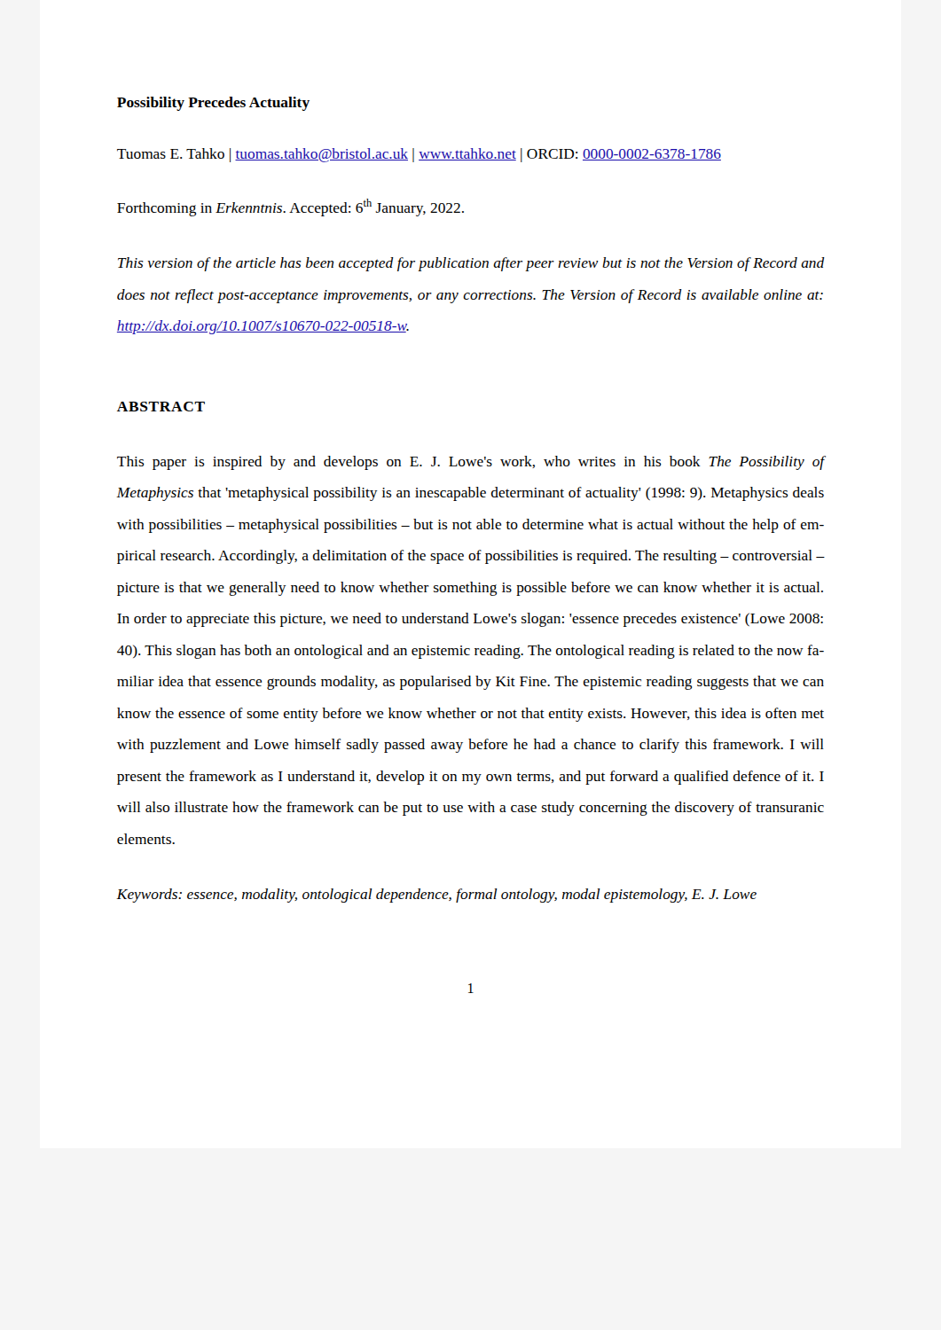Possibility Precedes Actuality
Tuomas E. Tahko | tuomas.tahko@bristol.ac.uk | www.ttahko.net | ORCID: 0000-0002-6378-1786
Forthcoming in Erkenntnis. Accepted: 6th January, 2022.
This version of the article has been accepted for publication after peer review but is not the Version of Record and does not reflect post-acceptance improvements, or any corrections. The Version of Record is available online at: http://dx.doi.org/10.1007/s10670-022-00518-w.
ABSTRACT
This paper is inspired by and develops on E. J. Lowe's work, who writes in his book The Possibility of Metaphysics that 'metaphysical possibility is an inescapable determinant of actuality' (1998: 9). Metaphysics deals with possibilities – metaphysical possibilities – but is not able to determine what is actual without the help of empirical research. Accordingly, a delimitation of the space of possibilities is required. The resulting – controversial – picture is that we generally need to know whether something is possible before we can know whether it is actual. In order to appreciate this picture, we need to understand Lowe's slogan: 'essence precedes existence' (Lowe 2008: 40). This slogan has both an ontological and an epistemic reading. The ontological reading is related to the now familiar idea that essence grounds modality, as popularised by Kit Fine. The epistemic reading suggests that we can know the essence of some entity before we know whether or not that entity exists. However, this idea is often met with puzzlement and Lowe himself sadly passed away before he had a chance to clarify this framework. I will present the framework as I understand it, develop it on my own terms, and put forward a qualified defence of it. I will also illustrate how the framework can be put to use with a case study concerning the discovery of transuranic elements.
Keywords: essence, modality, ontological dependence, formal ontology, modal epistemology, E. J. Lowe
1